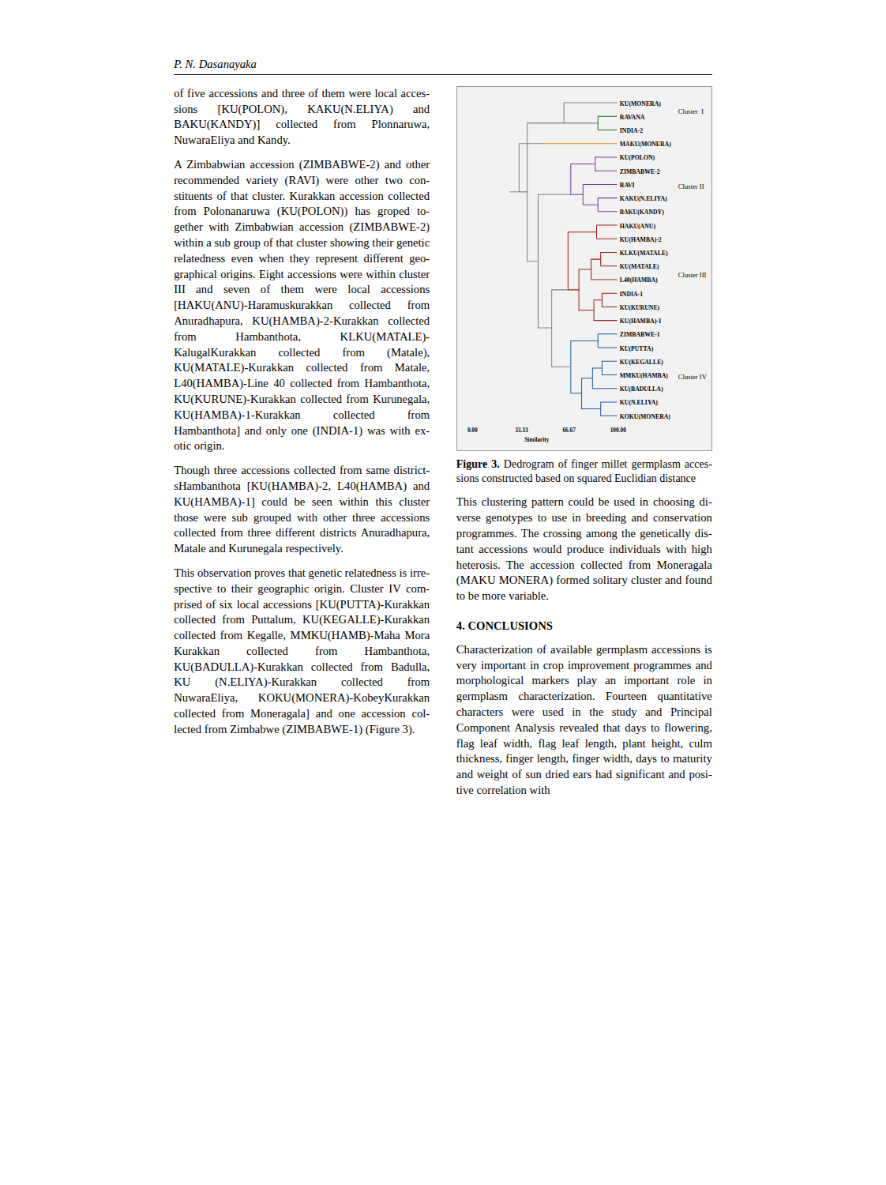P. N. Dasanayaka
of five accessions and three of them were local accessions [KU(POLON), KAKU(N.ELIYA) and BAKU(KANDY)] collected from Plonnaruwa, NuwaraEliya and Kandy.
A Zimbabwian accession (ZIMBABWE-2) and other recommended variety (RAVI) were other two constituents of that cluster. Kurakkan accession collected from Polonanaruwa (KU(POLON)) has groped together with Zimbabwian accession (ZIMBABWE-2) within a sub group of that cluster showing their genetic relatedness even when they represent different geographical origins. Eight accessions were within cluster III and seven of them were local accessions [HAKU(ANU)-Haramuskurakkan collected from Anuradhapura, KU(HAMBA)-2-Kurakkan collected from Hambanthota, KLKU(MATALE)-KalugalKurakkan collected from (Matale), KU(MATALE)-Kurakkan collected from Matale, L40(HAMBA)-Line 40 collected from Hambanthota, KU(KURUNE)-Kurakkan collected from Kurunegala, KU(HAMBA)-1-Kurakkan collected from Hambanthota] and only one (INDIA-1) was with exotic origin.
Though three accessions collected from same districtsHambanthota [KU(HAMBA)-2, L40(HAMBA) and KU(HAMBA)-1] could be seen within this cluster those were sub grouped with other three accessions collected from three different districts Anuradhapura, Matale and Kurunegala respectively.
This observation proves that genetic relatedness is irrespective to their geographic origin. Cluster IV comprised of six local accessions [KU(PUTTA)-Kurakkan collected from Puttalum, KU(KEGALLE)-Kurakkan collected from Kegalle, MMKU(HAMB)-Maha Mora Kurakkan collected from Hambanthota, KU(BADULLA)-Kurakkan collected from Badulla, KU (N.ELIYA)-Kurakkan collected from NuwaraEliya, KOKU(MONERA)-KobeyKurakkan collected from Moneragala] and one accession collected from Zimbabwe (ZIMBABWE-1) (Figure 3).
KU(MONERA) RAVANA INDIA-2 MAKU(MONERA) KU(POLON) ZIMBABWE-2 RAVI KAKU(N.ELIYA) BAKU(KANDY) HAKU(ANU) KU(HAMBA)-2 KLKU(MATALE) KU(MATALE) L40(HAMBA) INDIA-1 KU(KURUNE) KU(HAMBA)-1 ZIMBABWE-1 KU(PUTTA) KU(KEGALLE) MMKU(HAMBA) KU(BADULLA) KU(N.ELIYA) KOKU(MONERA) Cluster I Cluster II Cluster III Cluster IV 0.00 33.33 66.67 100.00 Similarity
Figure 3. Dedrogram of finger millet germplasm accessions constructed based on squared Euclidian distance
This clustering pattern could be used in choosing diverse genotypes to use in breeding and conservation programmes. The crossing among the genetically distant accessions would produce individuals with high heterosis. The accession collected from Moneragala (MAKU MONERA) formed solitary cluster and found to be more variable.
4. CONCLUSIONS
Characterization of available germplasm accessions is very important in crop improvement programmes and morphological markers play an important role in germplasm characterization. Fourteen quantitative characters were used in the study and Principal Component Analysis revealed that days to flowering, flag leaf width, flag leaf length, plant height, culm thickness, finger length, finger width, days to maturity and weight of sun dried ears had significant and positive correlation with